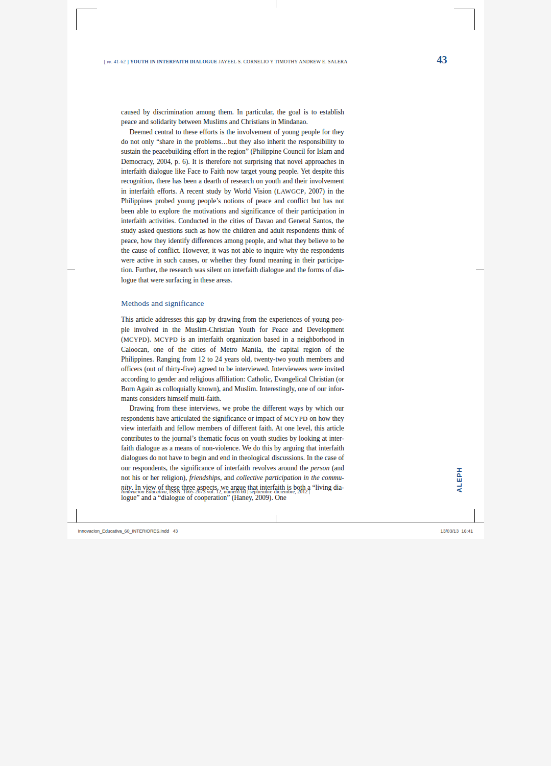[ pp. 41-62 ] YOUTH IN INTERFAITH DIALOGUE JAYEEL S. CORNELIO Y TIMOTHY ANDREW E. SALERA
43
caused by discrimination among them. In particular, the goal is to establish peace and solidarity between Muslims and Christians in Mindanao.
Deemed central to these efforts is the involvement of young people for they do not only “share in the problems…but they also inherit the responsibility to sustain the peacebuilding effort in the region” (Philippine Council for Islam and Democracy, 2004, p. 6). It is therefore not surprising that novel approaches in interfaith dialogue like Face to Faith now target young people. Yet despite this recognition, there has been a dearth of research on youth and their involvement in interfaith efforts. A recent study by World Vision (LAWGCP, 2007) in the Philippines probed young people’s notions of peace and conflict but has not been able to explore the motivations and significance of their participation in interfaith activities. Conducted in the cities of Davao and General Santos, the study asked questions such as how the children and adult respondents think of peace, how they identify differences among people, and what they believe to be the cause of conflict. However, it was not able to inquire why the respondents were active in such causes, or whether they found meaning in their participation. Further, the research was silent on interfaith dialogue and the forms of dialogue that were surfacing in these areas.
Methods and significance
This article addresses this gap by drawing from the experiences of young people involved in the Muslim-Christian Youth for Peace and Development (MCYPD). MCYPD is an interfaith organization based in a neighborhood in Caloocan, one of the cities of Metro Manila, the capital region of the Philippines. Ranging from 12 to 24 years old, twenty-two youth members and officers (out of thirty-five) agreed to be interviewed. Interviewees were invited according to gender and religious affiliation: Catholic, Evangelical Christian (or Born Again as colloquially known), and Muslim. Interestingly, one of our informants considers himself multi-faith.
Drawing from these interviews, we probe the different ways by which our respondents have articulated the significance or impact of MCYPD on how they view interfaith and fellow members of different faith. At one level, this article contributes to the journal’s thematic focus on youth studies by looking at interfaith dialogue as a means of non-violence. We do this by arguing that interfaith dialogues do not have to begin and end in theological discussions. In the case of our respondents, the significance of interfaith revolves around the person (and not his or her religion), friendships, and collective participation in the community. In view of these three aspects, we argue that interfaith is both a “living dialogue” and a “dialogue of cooperation” (Haney, 2009). One
Innovación Educativa, ISSN: 1665-2673 vol. 12, número 60 | septiembre-diciembre, 2012 |
ALEPH
Innovacion_Educativa_60_INTERIORES.indd 43
13/03/13 16:41